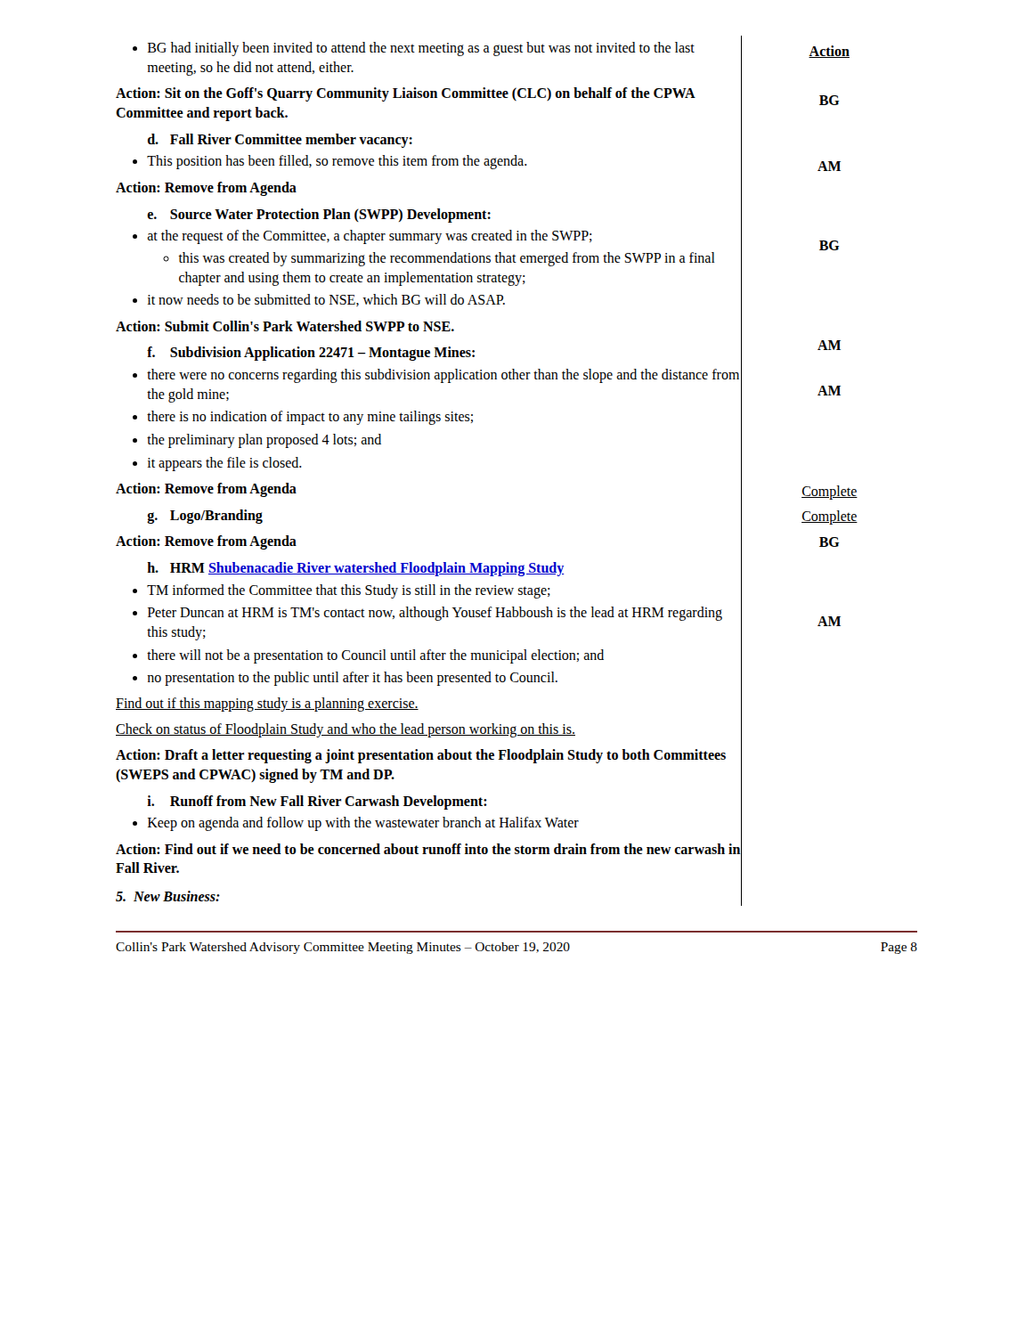| BG had initially been invited to attend the next meeting as a guest but was not invited to the last meeting, so he did not attend, either. Action: Sit on the Goff's Quarry Community Liaison Committee (CLC) on behalf of the CPWA Committee and report back. d. Fall River Committee member vacancy: This position has been filled, so remove this item from the agenda. Action: Remove from Agenda e. Source Water Protection Plan (SWPP) Development: at the request of the Committee, a chapter summary was created in the SWPP; this was created by summarizing the recommendations that emerged from the SWPP in a final chapter and using them to create an implementation strategy; it now needs to be submitted to NSE, which BG will do ASAP. Action: Submit Collin's Park Watershed SWPP to NSE. f. Subdivision Application 22471 – Montague Mines: there were no concerns regarding this subdivision application other than the slope and the distance from the gold mine; there is no indication of impact to any mine tailings sites; the preliminary plan proposed 4 lots; and it appears the file is closed. Action: Remove from Agenda g. Logo/Branding Action: Remove from Agenda h. HRM Shubenacadie River watershed Floodplain Mapping Study TM informed the Committee that this Study is still in the review stage; Peter Duncan at HRM is TM's contact now, although Yousef Habboush is the lead at HRM regarding this study; there will not be a presentation to Council until after the municipal election; and no presentation to the public until after it has been presented to Council. Find out if this mapping study is a planning exercise. Check on status of Floodplain Study and who the lead person working on this is. Action: Draft a letter requesting a joint presentation about the Floodplain Study to both Committees (SWEPS and CPWAC) signed by TM and DP. i. Runoff from New Fall River Carwash Development: Keep on agenda and follow up with the wastewater branch at Halifax Water Action: Find out if we need to be concerned about runoff into the storm drain from the new carwash in Fall River. 5. New Business: | Action BG AM BG AM AM Complete Complete BG AM |
Collin's Park Watershed Advisory Committee Meeting Minutes – October 19, 2020 Page 8